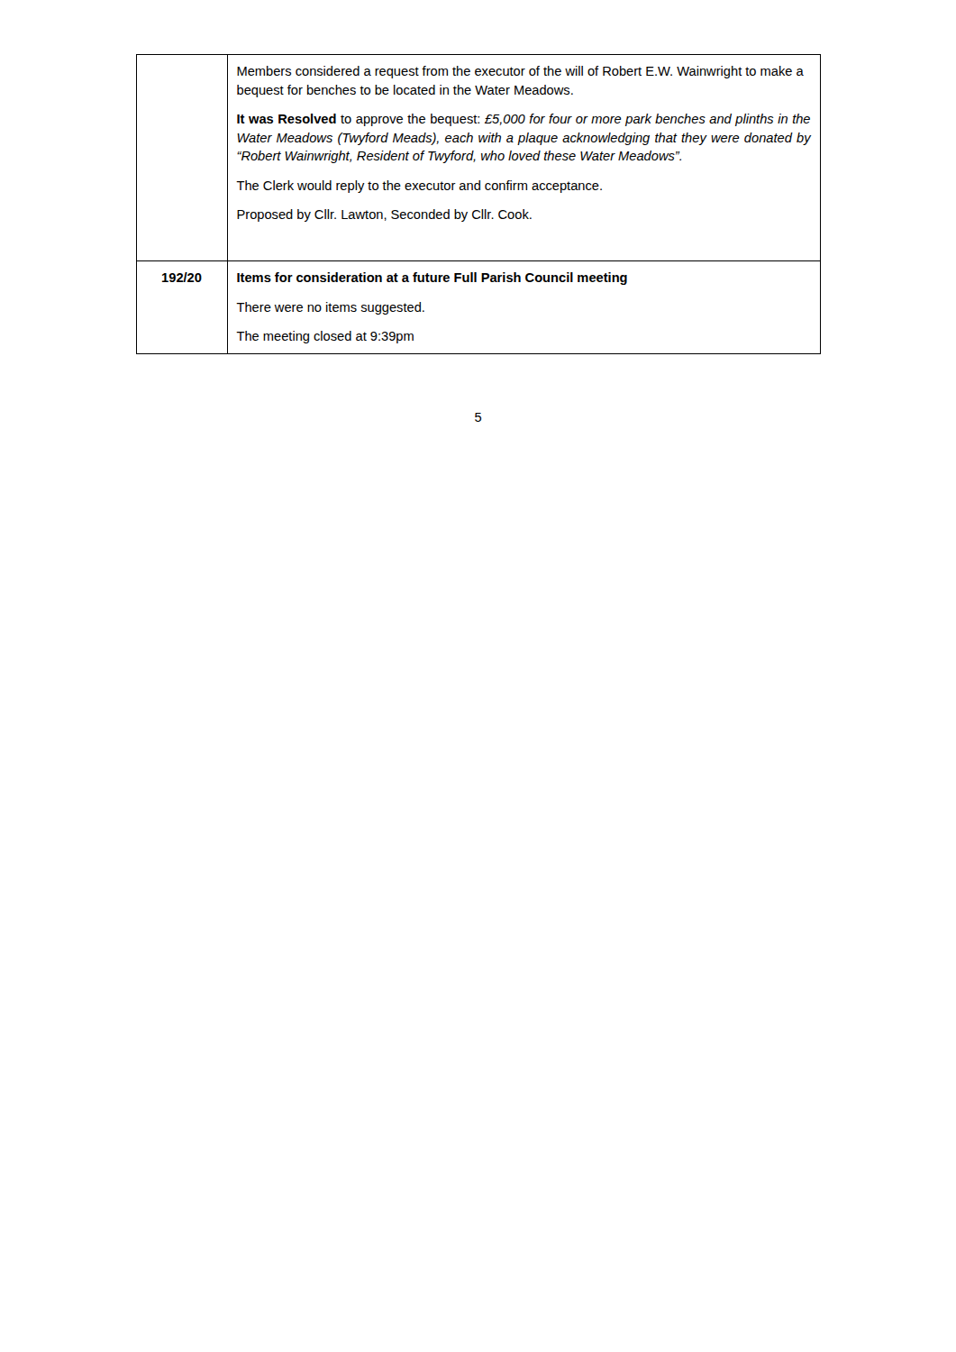| | Members considered a request from the executor of the will of Robert E.W. Wainwright to make a bequest for benches to be located in the Water Meadows. It was Resolved to approve the bequest: £5,000 for four or more park benches and plinths in the Water Meadows (Twyford Meads), each with a plaque acknowledging that they were donated by “Robert Wainwright, Resident of Twyford, who loved these Water Meadows”. The Clerk would reply to the executor and confirm acceptance. Proposed by Cllr. Lawton, Seconded by Cllr. Cook. |
| 192/20 | Items for consideration at a future Full Parish Council meeting There were no items suggested. The meeting closed at 9:39pm |
5